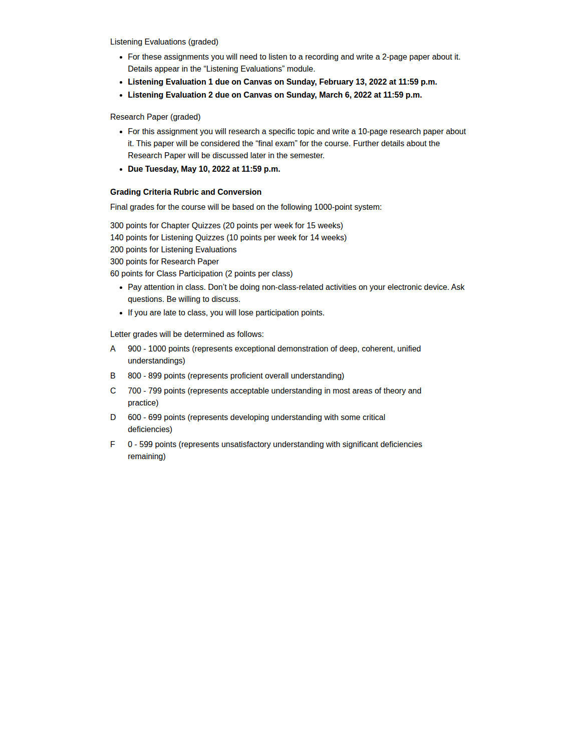Listening Evaluations (graded)
For these assignments you will need to listen to a recording and write a 2-page paper about it. Details appear in the “Listening Evaluations” module.
Listening Evaluation 1 due on Canvas on Sunday, February 13, 2022 at 11:59 p.m.
Listening Evaluation 2 due on Canvas on Sunday, March 6, 2022 at 11:59 p.m.
Research Paper (graded)
For this assignment you will research a specific topic and write a 10-page research paper about it. This paper will be considered the “final exam” for the course. Further details about the Research Paper will be discussed later in the semester.
Due Tuesday, May 10, 2022 at 11:59 p.m.
Grading Criteria Rubric and Conversion
Final grades for the course will be based on the following 1000-point system:
300 points for Chapter Quizzes (20 points per week for 15 weeks)
140 points for Listening Quizzes (10 points per week for 14 weeks)
200 points for Listening Evaluations
300 points for Research Paper
60 points for Class Participation (2 points per class)
Pay attention in class. Don’t be doing non-class-related activities on your electronic device. Ask questions. Be willing to discuss.
If you are late to class, you will lose participation points.
Letter grades will be determined as follows:
| A | 900 - 1000 points (represents exceptional demonstration of deep, coherent, unified understandings) |
| B | 800 - 899 points (represents proficient overall understanding) |
| C | 700 - 799 points (represents acceptable understanding in most areas of theory and practice) |
| D | 600 - 699 points (represents developing understanding with some critical deficiencies) |
| F | 0 - 599 points (represents unsatisfactory understanding with significant deficiencies remaining) |